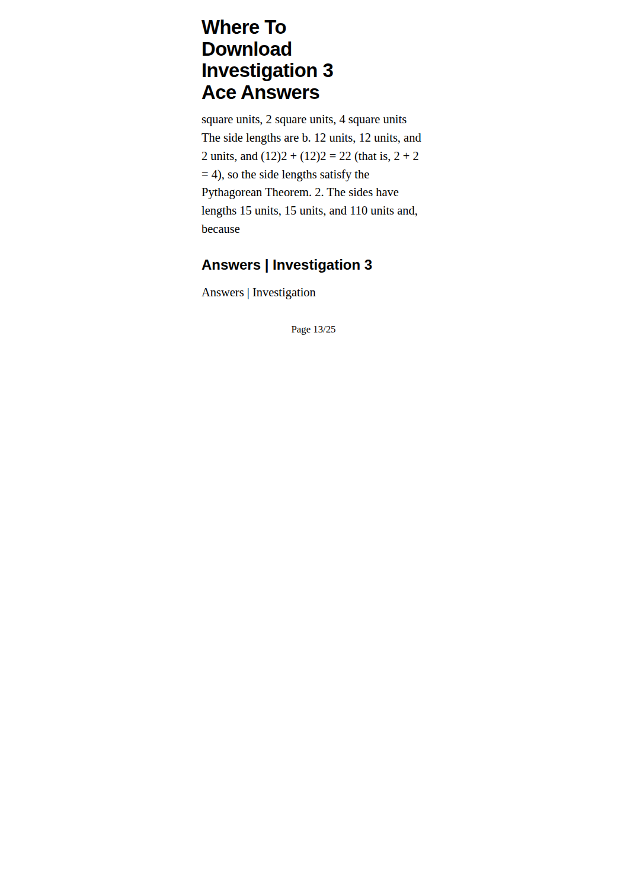Where To Download Investigation 3 Ace Answers
square units, 2 square units, 4 square units The side lengths are b. 12 units, 12 units, and 2 units, and (12)2 + (12)2 = 22 (that is, 2 + 2 = 4), so the side lengths satisfy the Pythagorean Theorem. 2. The sides have lengths 15 units, 15 units, and 110 units and, because
Answers | Investigation 3
Answers | Investigation
Page 13/25